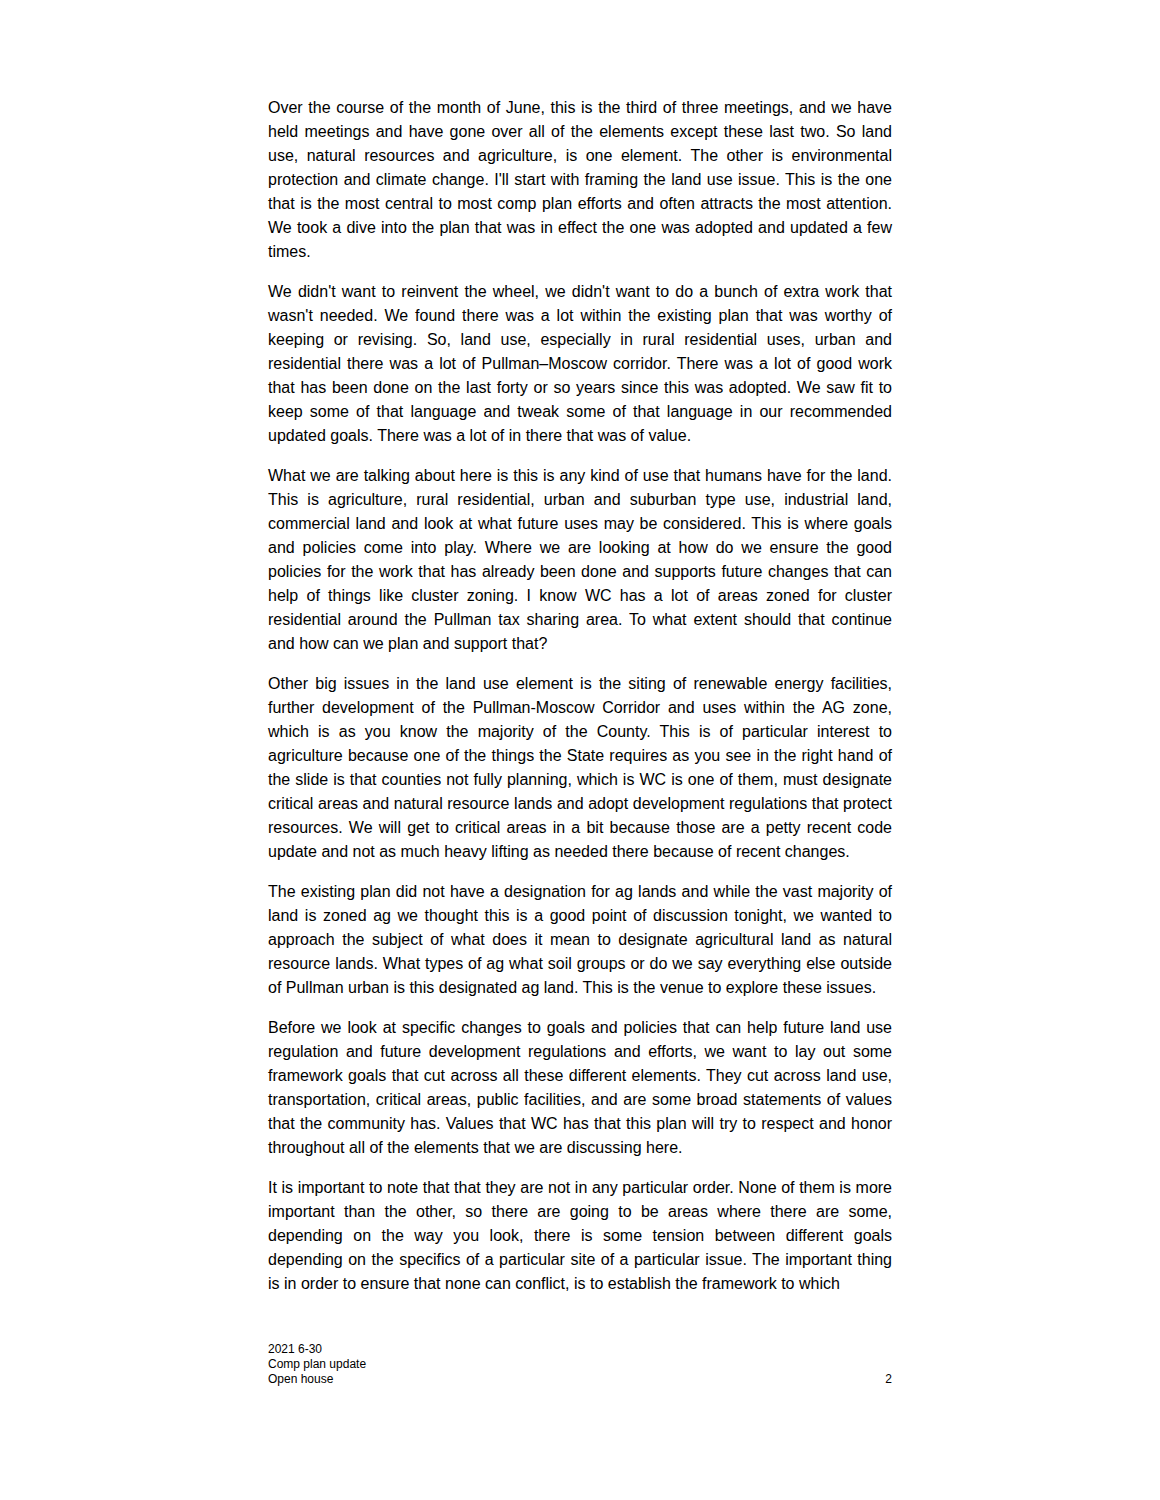Over the course of the month of June, this is the third of three meetings, and we have held meetings and have gone over all of the elements except these last two. So land use, natural resources and agriculture, is one element. The other is environmental protection and climate change. I'll start with framing the land use issue. This is the one that is the most central to most comp plan efforts and often attracts the most attention. We took a dive into the plan that was in effect the one was adopted and updated a few times.
We didn't want to reinvent the wheel, we didn't want to do a bunch of extra work that wasn't needed. We found there was a lot within the existing plan that was worthy of keeping or revising. So, land use, especially in rural residential uses, urban and residential there was a lot of Pullman–Moscow corridor. There was a lot of good work that has been done on the last forty or so years since this was adopted. We saw fit to keep some of that language and tweak some of that language in our recommended updated goals. There was a lot of in there that was of value.
What we are talking about here is this is any kind of use that humans have for the land. This is agriculture, rural residential, urban and suburban type use, industrial land, commercial land and look at what future uses may be considered. This is where goals and policies come into play. Where we are looking at how do we ensure the good policies for the work that has already been done and supports future changes that can help of things like cluster zoning. I know WC has a lot of areas zoned for cluster residential around the Pullman tax sharing area. To what extent should that continue and how can we plan and support that?
Other big issues in the land use element is the siting of renewable energy facilities, further development of the Pullman-Moscow Corridor and uses within the AG zone, which is as you know the majority of the County. This is of particular interest to agriculture because one of the things the State requires as you see in the right hand of the slide is that counties not fully planning, which is WC is one of them, must designate critical areas and natural resource lands and adopt development regulations that protect resources. We will get to critical areas in a bit because those are a petty recent code update and not as much heavy lifting as needed there because of recent changes.
The existing plan did not have a designation for ag lands and while the vast majority of land is zoned ag we thought this is a good point of discussion tonight, we wanted to approach the subject of what does it mean to designate agricultural land as natural resource lands. What types of ag what soil groups or do we say everything else outside of Pullman urban is this designated ag land. This is the venue to explore these issues.
Before we look at specific changes to goals and policies that can help future land use regulation and future development regulations and efforts, we want to lay out some framework goals that cut across all these different elements. They cut across land use, transportation, critical areas, public facilities, and are some broad statements of values that the community has. Values that WC has that this plan will try to respect and honor throughout all of the elements that we are discussing here.
It is important to note that that they are not in any particular order. None of them is more important than the other, so there are going to be areas where there are some, depending on the way you look, there is some tension between different goals depending on the specifics of a particular site of a particular issue. The important thing is in order to ensure that none can conflict, is to establish the framework to which
2021 6-30
Comp plan update
Open house
2